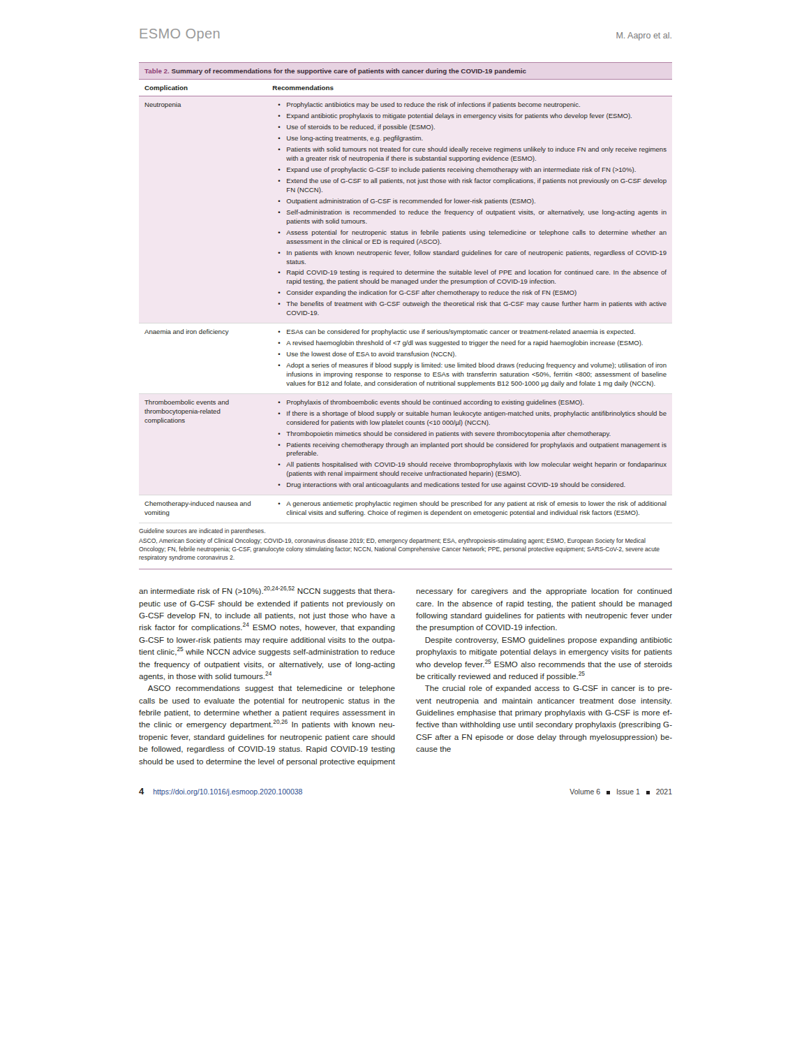ESMO Open
M. Aapro et al.
Table 2. Summary of recommendations for the supportive care of patients with cancer during the COVID-19 pandemic
| Complication | Recommendations |
| --- | --- |
| Neutropenia | Prophylactic antibiotics may be used to reduce the risk of infections if patients become neutropenic. Expand antibiotic prophylaxis to mitigate potential delays in emergency visits for patients who develop fever (ESMO). Use of steroids to be reduced, if possible (ESMO). Use long-acting treatments, e.g. pegfilgrastim. Patients with solid tumours not treated for cure should ideally receive regimens unlikely to induce FN and only receive regimens with a greater risk of neutropenia if there is substantial supporting evidence (ESMO). Expand use of prophylactic G-CSF to include patients receiving chemotherapy with an intermediate risk of FN (>10%). Extend the use of G-CSF to all patients, not just those with risk factor complications, if patients not previously on G-CSF develop FN (NCCN). Outpatient administration of G-CSF is recommended for lower-risk patients (ESMO). Self-administration is recommended to reduce the frequency of outpatient visits, or alternatively, use long-acting agents in patients with solid tumours. Assess potential for neutropenic status in febrile patients using telemedicine or telephone calls to determine whether an assessment in the clinical or ED is required (ASCO). In patients with known neutropenic fever, follow standard guidelines for care of neutropenic patients, regardless of COVID-19 status. Rapid COVID-19 testing is required to determine the suitable level of PPE and location for continued care. In the absence of rapid testing, the patient should be managed under the presumption of COVID-19 infection. Consider expanding the indication for G-CSF after chemotherapy to reduce the risk of FN (ESMO) The benefits of treatment with G-CSF outweigh the theoretical risk that G-CSF may cause further harm in patients with active COVID-19. |
| Anaemia and iron deficiency | ESAs can be considered for prophylactic use if serious/symptomatic cancer or treatment-related anaemia is expected. A revised haemoglobin threshold of <7 g/dl was suggested to trigger the need for a rapid haemoglobin increase (ESMO). Use the lowest dose of ESA to avoid transfusion (NCCN). Adopt a series of measures if blood supply is limited: use limited blood draws (reducing frequency and volume); utilisation of iron infusions in improving response to response to ESAs with transferrin saturation <50%, ferritin <800; assessment of baseline values for B12 and folate, and consideration of nutritional supplements B12 500-1000 µg daily and folate 1 mg daily (NCCN). |
| Thromboembolic events and thrombocytopenia-related complications | Prophylaxis of thromboembolic events should be continued according to existing guidelines (ESMO). If there is a shortage of blood supply or suitable human leukocyte antigen-matched units, prophylactic antifibrinolytics should be considered for patients with low platelet counts (<10 000/µl) (NCCN). Thrombopoietin mimetics should be considered in patients with severe thrombocytopenia after chemotherapy. Patients receiving chemotherapy through an implanted port should be considered for prophylaxis and outpatient management is preferable. All patients hospitalised with COVID-19 should receive thromboprophylaxis with low molecular weight heparin or fondaparinux (patients with renal impairment should receive unfractionated heparin) (ESMO). Drug interactions with oral anticoagulants and medications tested for use against COVID-19 should be considered. |
| Chemotherapy-induced nausea and vomiting | A generous antiemetic prophylactic regimen should be prescribed for any patient at risk of emesis to lower the risk of additional clinical visits and suffering. Choice of regimen is dependent on emetogenic potential and individual risk factors (ESMO). |
Guideline sources are indicated in parentheses.
ASCO, American Society of Clinical Oncology; COVID-19, coronavirus disease 2019; ED, emergency department; ESA, erythropoiesis-stimulating agent; ESMO, European Society for Medical Oncology; FN, febrile neutropenia; G-CSF, granulocyte colony stimulating factor; NCCN, National Comprehensive Cancer Network; PPE, personal protective equipment; SARS-CoV-2, severe acute respiratory syndrome coronavirus 2.
an intermediate risk of FN (>10%).20,24-26,52 NCCN suggests that therapeutic use of G-CSF should be extended if patients not previously on G-CSF develop FN, to include all patients, not just those who have a risk factor for complications.24 ESMO notes, however, that expanding G-CSF to lower-risk patients may require additional visits to the outpatient clinic,25 while NCCN advice suggests self-administration to reduce the frequency of outpatient visits, or alternatively, use of long-acting agents, in those with solid tumours.24
ASCO recommendations suggest that telemedicine or telephone calls be used to evaluate the potential for neutropenic status in the febrile patient, to determine whether a patient requires assessment in the clinic or emergency department.20,26 In patients with known neutropenic fever, standard guidelines for neutropenic patient care should be followed, regardless of COVID-19 status. Rapid COVID-19 testing should be used to determine the level of personal protective equipment necessary for caregivers and the appropriate location for continued care. In the absence of rapid testing, the patient should be managed following standard guidelines for patients with neutropenic fever under the presumption of COVID-19 infection.
Despite controversy, ESMO guidelines propose expanding antibiotic prophylaxis to mitigate potential delays in emergency visits for patients who develop fever.25 ESMO also recommends that the use of steroids be critically reviewed and reduced if possible.25
The crucial role of expanded access to G-CSF in cancer is to prevent neutropenia and maintain anticancer treatment dose intensity. Guidelines emphasise that primary prophylaxis with G-CSF is more effective than withholding use until secondary prophylaxis (prescribing G-CSF after a FN episode or dose delay through myelosuppression) because the
4 https://doi.org/10.1016/j.esmoop.2020.100038
Volume 6 Issue 1 2021